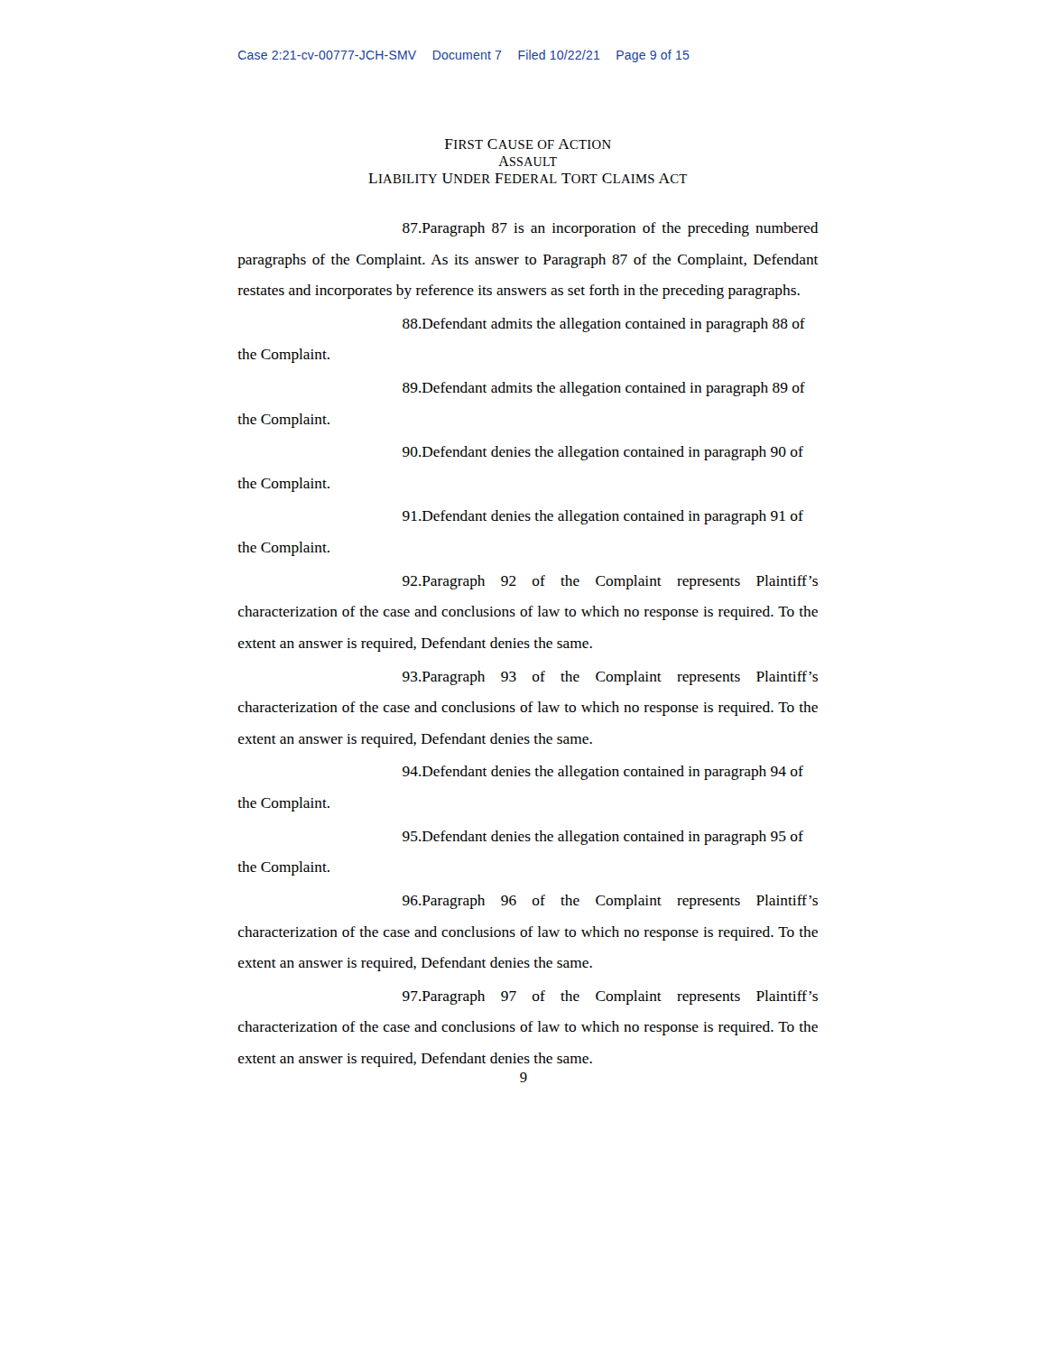Case 2:21-cv-00777-JCH-SMV Document 7 Filed 10/22/21 Page 9 of 15
FIRST CAUSE OF ACTION
ASSAULT
LIABILITY UNDER FEDERAL TORT CLAIMS ACT
87. Paragraph 87 is an incorporation of the preceding numbered paragraphs of the Complaint. As its answer to Paragraph 87 of the Complaint, Defendant restates and incorporates by reference its answers as set forth in the preceding paragraphs.
88. Defendant admits the allegation contained in paragraph 88 of the Complaint.
89. Defendant admits the allegation contained in paragraph 89 of the Complaint.
90. Defendant denies the allegation contained in paragraph 90 of the Complaint.
91. Defendant denies the allegation contained in paragraph 91 of the Complaint.
92. Paragraph 92 of the Complaint represents Plaintiff’s characterization of the case and conclusions of law to which no response is required. To the extent an answer is required, Defendant denies the same.
93. Paragraph 93 of the Complaint represents Plaintiff’s characterization of the case and conclusions of law to which no response is required. To the extent an answer is required, Defendant denies the same.
94. Defendant denies the allegation contained in paragraph 94 of the Complaint.
95. Defendant denies the allegation contained in paragraph 95 of the Complaint.
96. Paragraph 96 of the Complaint represents Plaintiff’s characterization of the case and conclusions of law to which no response is required. To the extent an answer is required, Defendant denies the same.
97. Paragraph 97 of the Complaint represents Plaintiff’s characterization of the case and conclusions of law to which no response is required. To the extent an answer is required, Defendant denies the same.
9